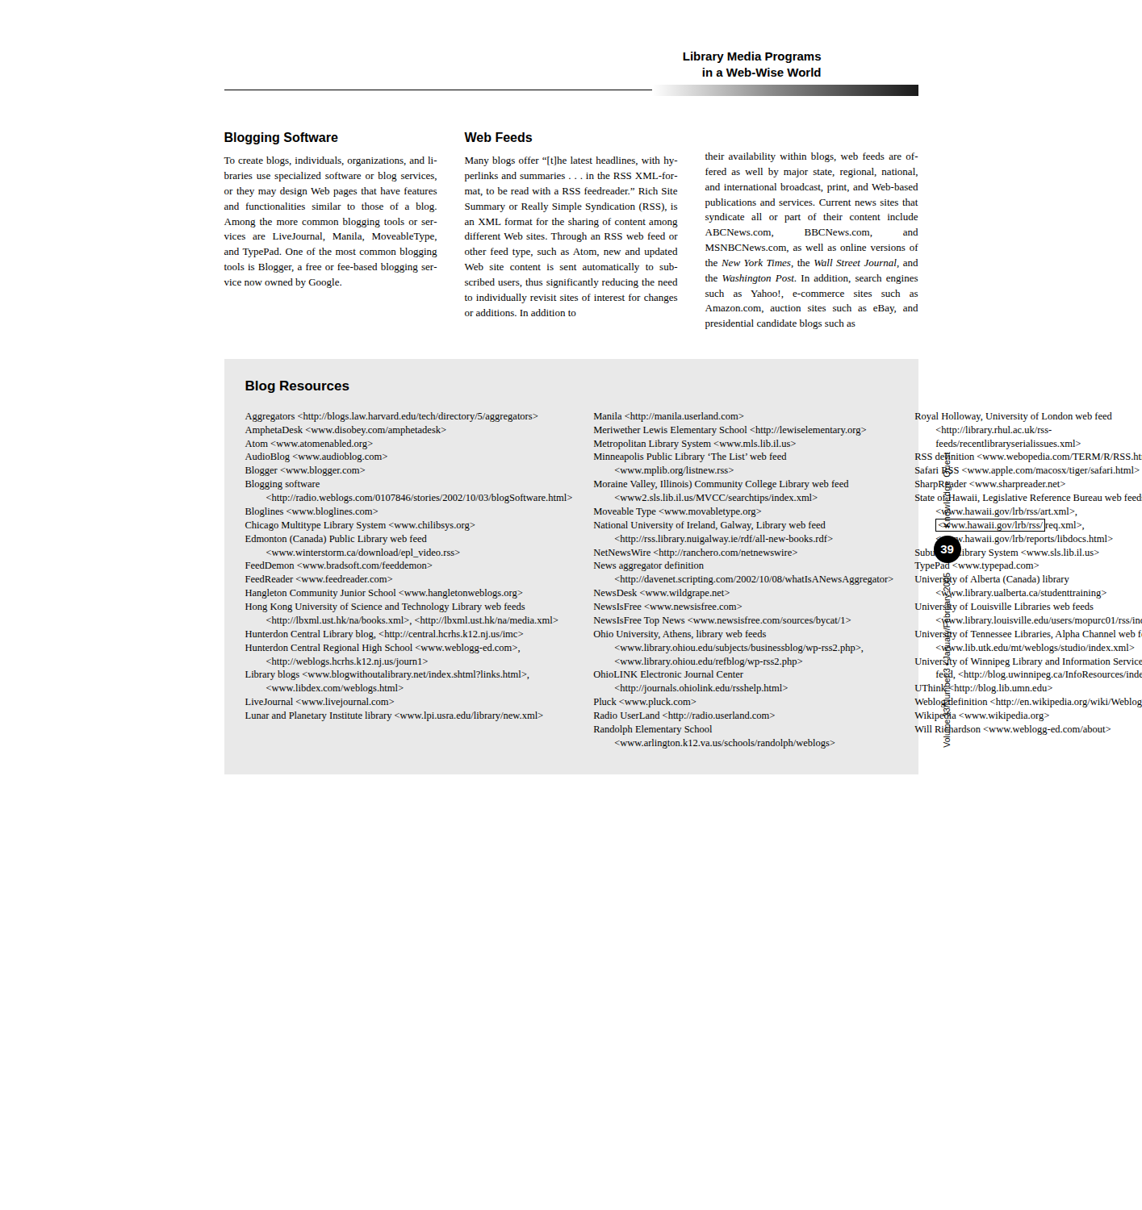Library Media Programs
in a Web-Wise World
Blogging Software
To create blogs, individuals, organizations, and libraries use specialized software or blog services, or they may design Web pages that have features and functionalities similar to those of a blog. Among the more common blogging tools or services are LiveJournal, Manila, MoveableType, and TypePad. One of the most common blogging tools is Blogger, a free or fee-based blogging service now owned by Google.
Web Feeds
Many blogs offer “[t]he latest headlines, with hyperlinks and summaries . . . in the RSS XML-format, to be read with a RSS feedreader.” Rich Site Summary or Really Simple Syndication (RSS), is an XML format for the sharing of content among different Web sites. Through an RSS web feed or other feed type, such as Atom, new and updated Web site content is sent automatically to subscribed users, thus significantly reducing the need to individually revisit sites of interest for changes or additions. In addition to
their availability within blogs, web feeds are offered as well by major state, regional, national, and international broadcast, print, and Web-based publications and services. Current news sites that syndicate all or part of their content include ABCNews.com, BBCNews.com, and MSNBCNews.com, as well as online versions of the New York Times, the Wall Street Journal, and the Washington Post. In addition, search engines such as Yahoo!, e-commerce sites such as Amazon.com, auction sites such as eBay, and presidential candidate blogs such as
Blog Resources
Aggregators <http://blogs.law.harvard.edu/tech/directory/5/aggregators>
AmphetaDesk <www.disobey.com/amphetadesk>
Atom <www.atomenabled.org>
AudioBlog <www.audioblog.com>
Blogger <www.blogger.com>
Blogging software <http://radio.weblogs.com/0107846/stories/2002/10/03/blogSoftware.html>
Bloglines <www.bloglines.com>
Chicago Multitype Library System <www.chilibsys.org>
Edmonton (Canada) Public Library web feed <www.winterstorm.ca/download/epl_video.rss>
FeedDemon <www.bradsoft.com/feeddemon>
FeedReader <www.feedreader.com>
Hangleton Community Junior School <www.hangletonweblogs.org>
Hong Kong University of Science and Technology Library web feeds <http://lbxml.ust.hk/na/books.xml>, <http://lbxml.ust.hk/na/media.xml>
Hunterdon Central Library blog, <http://central.hcrhs.k12.nj.us/imc>
Hunterdon Central Regional High School <www.weblogg-ed.com>, <http://weblogs.hcrhs.k12.nj.us/journ1>
Library blogs <www.blogwithoutalibrary.net/index.shtml?links.html>, <www.libdex.com/weblogs.html>
LiveJournal <www.livejournal.com>
Lunar and Planetary Institute library <www.lpi.usra.edu/library/new.xml>
Manila <http://manila.userland.com>
Meriwether Lewis Elementary School <http://lewiselementary.org>
Metropolitan Library System <www.mls.lib.il.us>
Minneapolis Public Library ‘The List’ web feed <www.mplib.org/listnew.rss>
Moraine Valley, Illinois) Community College Library web feed <www2.sls.lib.il.us/MVCC/searchtips/index.xml>
Moveable Type <www.movabletype.org>
National University of Ireland, Galway, Library web feed <http://rss.library.nuigalway.ie/rdf/all-new-books.rdf>
NetNewsWire <http://ranchero.com/netnewswire>
News aggregator definition <http://davenet.scripting.com/2002/10/08/whatIsANewsAggregator>
NewsDesk <www.wildgrape.net>
NewsIsFree <www.newsisfree.com>
NewsIsFree Top News <www.newsisfree.com/sources/bycat/1>
Ohio University, Athens, library web feeds <www.library.ohiou.edu/subjects/businessblog/wp-rss2.php>, <www.library.ohiou.edu/refblog/wp-rss2.php>
OhioLINK Electronic Journal Center <http://journals.ohiolink.edu/rsshelp.html>
Pluck <www.pluck.com>
Radio UserLand <http://radio.userland.com>
Randolph Elementary School <www.arlington.k12.va.us/schools/randolph/weblogs>
Royal Holloway, University of London web feed <http://library.rhul.ac.uk/rss-feeds/recentlibraryserialissues.xml>
RSS definition <www.webopedia.com/TERM/R/RSS.html>
Safari RSS <www.apple.com/macosx/tiger/safari.html>
SharpReader <www.sharpreader.net>
State of Hawaii, Legislative Reference Bureau web feeds <www.hawaii.gov/lrb/rss/art.xml>, <www.hawaii.gov/lrb/rss/req.xml>, <www.hawaii.gov/lrb/reports/libdocs.html>
Suburban Library System <www.sls.lib.il.us>
TypePad <www.typepad.com>
University of Alberta (Canada) library <www.library.ualberta.ca/studenttraining>
University of Louisville Libraries web feeds <www.library.louisville.edu/users/mopurc01/rss/index.asp>
University of Tennessee Libraries, Alpha Channel web feed <www.lib.utk.edu/mt/weblogs/studio/index.xml>
University of Winnipeg Library and Information Services web feed, <http://blog.uwinnipeg.ca/InfoResources/index.rdf>
UThink <http://blog.lib.umn.edu>
Weblog definition <http://en.wikipedia.org/wiki/Weblog>
Wikipedia <www.wikipedia.org>
Will Richardson <www.weblogg-ed.com/about>
Knowledge Quest
39
Volume 33/Number 3 • January/February 2005